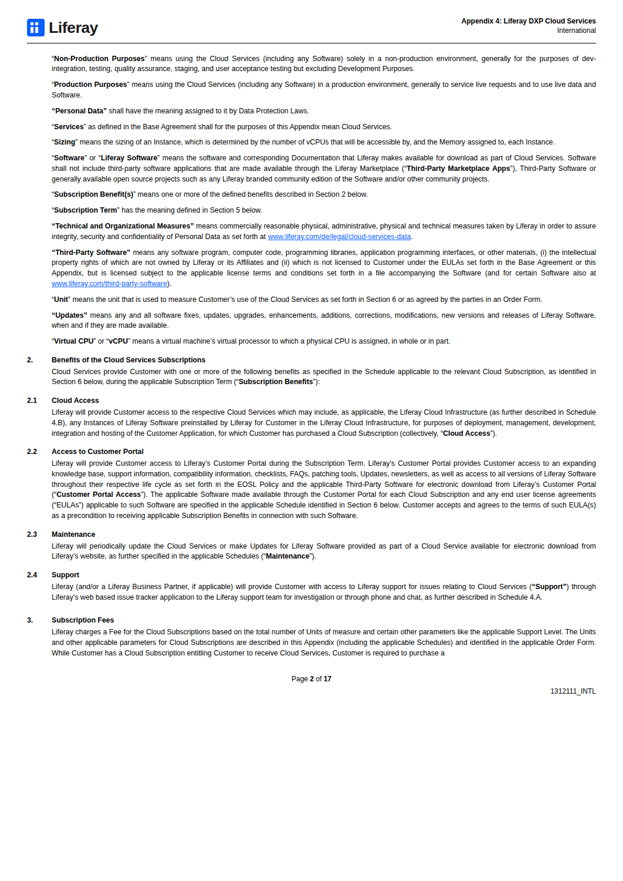Liferay
Appendix 4: Liferay DXP Cloud Services
International
“Non-Production Purposes” means using the Cloud Services (including any Software) solely in a non-production environment, generally for the purposes of dev-integration, testing, quality assurance, staging, and user acceptance testing but excluding Development Purposes.
“Production Purposes” means using the Cloud Services (including any Software) in a production environment, generally to service live requests and to use live data and Software.
“Personal Data” shall have the meaning assigned to it by Data Protection Laws.
“Services” as defined in the Base Agreement shall for the purposes of this Appendix mean Cloud Services.
“Sizing” means the sizing of an Instance, which is determined by the number of vCPUs that will be accessible by, and the Memory assigned to, each Instance.
“Software” or “Liferay Software” means the software and corresponding Documentation that Liferay makes available for download as part of Cloud Services. Software shall not include third-party software applications that are made available through the Liferay Marketplace (“Third-Party Marketplace Apps”), Third-Party Software or generally available open source projects such as any Liferay branded community edition of the Software and/or other community projects.
“Subscription Benefit(s)” means one or more of the defined benefits described in Section 2 below.
“Subscription Term” has the meaning defined in Section 5 below.
“Technical and Organizational Measures” means commercially reasonable physical, administrative, physical and technical measures taken by Liferay in order to assure integrity, security and confidentiality of Personal Data as set forth at www.liferay.com/de/legal/cloud-services-data.
“Third-Party Software” means any software program, computer code, programming libraries, application programming interfaces, or other materials, (i) the intellectual property rights of which are not owned by Liferay or its Affiliates and (ii) which is not licensed to Customer under the EULAs set forth in the Base Agreement or this Appendix, but is licensed subject to the applicable license terms and conditions set forth in a file accompanying the Software (and for certain Software also at www.liferay.com/third-party-software).
“Unit” means the unit that is used to measure Customer’s use of the Cloud Services as set forth in Section 6 or as agreed by the parties in an Order Form.
“Updates” means any and all software fixes, updates, upgrades, enhancements, additions, corrections, modifications, new versions and releases of Liferay Software, when and if they are made available.
“Virtual CPU” or “vCPU” means a virtual machine’s virtual processor to which a physical CPU is assigned, in whole or in part.
2.
Benefits of the Cloud Services Subscriptions
Cloud Services provide Customer with one or more of the following benefits as specified in the Schedule applicable to the relevant Cloud Subscription, as identified in Section 6 below, during the applicable Subscription Term (“Subscription Benefits”):
2.1
Cloud Access
Liferay will provide Customer access to the respective Cloud Services which may include, as applicable, the Liferay Cloud Infrastructure (as further described in Schedule 4.B), any Instances of Liferay Software preinstalled by Liferay for Customer in the Liferay Cloud Infrastructure, for purposes of deployment, management, development, integration and hosting of the Customer Application, for which Customer has purchased a Cloud Subscription (collectively, “Cloud Access”).
2.2
Access to Customer Portal
Liferay will provide Customer access to Liferay’s Customer Portal during the Subscription Term. Liferay’s Customer Portal provides Customer access to an expanding knowledge base, support information, compatibility information, checklists, FAQs, patching tools, Updates, newsletters, as well as access to all versions of Liferay Software throughout their respective life cycle as set forth in the EOSL Policy and the applicable Third-Party Software for electronic download from Liferay’s Customer Portal (“Customer Portal Access”). The applicable Software made available through the Customer Portal for each Cloud Subscription and any end user license agreements (“EULAs”) applicable to such Software are specified in the applicable Schedule identified in Section 6 below. Customer accepts and agrees to the terms of such EULA(s) as a precondition to receiving applicable Subscription Benefits in connection with such Software.
2.3
Maintenance
Liferay will periodically update the Cloud Services or make Updates for Liferay Software provided as part of a Cloud Service available for electronic download from Liferay’s website, as further specified in the applicable Schedules (“Maintenance”).
2.4
Support
Liferay (and/or a Liferay Business Partner, if applicable) will provide Customer with access to Liferay support for issues relating to Cloud Services (“Support”) through Liferay’s web based issue tracker application to the Liferay support team for investigation or through phone and chat, as further described in Schedule 4.A.
3.
Subscription Fees
Liferay charges a Fee for the Cloud Subscriptions based on the total number of Units of measure and certain other parameters like the applicable Support Level. The Units and other applicable parameters for Cloud Subscriptions are described in this Appendix (including the applicable Schedules) and identified in the applicable Order Form. While Customer has a Cloud Subscription entitling Customer to receive Cloud Services, Customer is required to purchase a
Page 2 of 17
1312111_INTL